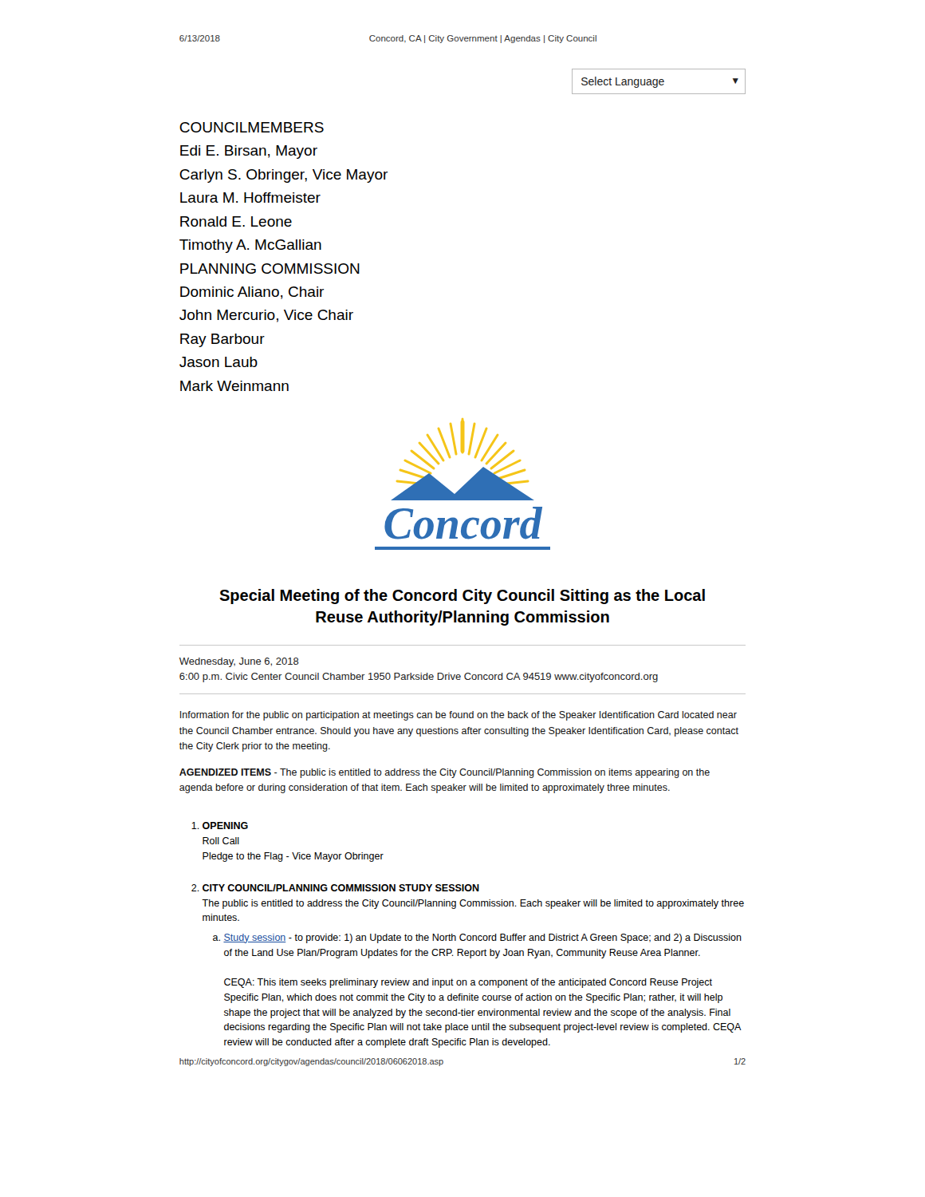6/13/2018 Concord, CA | City Government | Agendas | City Council
Select Language ▼
COUNCILMEMBERS
Edi E. Birsan, Mayor
Carlyn S. Obringer, Vice Mayor
Laura M. Hoffmeister
Ronald E. Leone
Timothy A. McGallian
PLANNING COMMISSION
Dominic Aliano, Chair
John Mercurio, Vice Chair
Ray Barbour
Jason Laub
Mark Weinmann
Concord
Special Meeting of the Concord City Council Sitting as the Local Reuse Authority/Planning Commission
Wednesday, June 6, 2018
6:00 p.m. Civic Center Council Chamber 1950 Parkside Drive Concord CA 94519 www.cityofconcord.org
Information for the public on participation at meetings can be found on the back of the Speaker Identification Card located near the Council Chamber entrance. Should you have any questions after consulting the Speaker Identification Card, please contact the City Clerk prior to the meeting.
AGENDIZED ITEMS - The public is entitled to address the City Council/Planning Commission on items appearing on the agenda before or during consideration of that item. Each speaker will be limited to approximately three minutes.
Opening
Roll Call
Pledge to the Flag - Vice Mayor Obringer
City Council/Planning Commission Study Session
The public is entitled to address the City Council/Planning Commission. Each speaker will be limited to approximately three minutes.
Study session - to provide: 1) an Update to the North Concord Buffer and District A Green Space; and 2) a Discussion of the Land Use Plan/Program Updates for the CRP. Report by Joan Ryan, Community Reuse Area Planner.
CEQA: This item seeks preliminary review and input on a component of the anticipated Concord Reuse Project Specific Plan, which does not commit the City to a definite course of action on the Specific Plan; rather, it will help shape the project that will be analyzed by the second-tier environmental review and the scope of the analysis. Final decisions regarding the Specific Plan will not take place until the subsequent project-level review is completed. CEQA review will be conducted after a complete draft Specific Plan is developed.
http://cityofconcord.org/citygov/agendas/council/2018/06062018.asp 1/2